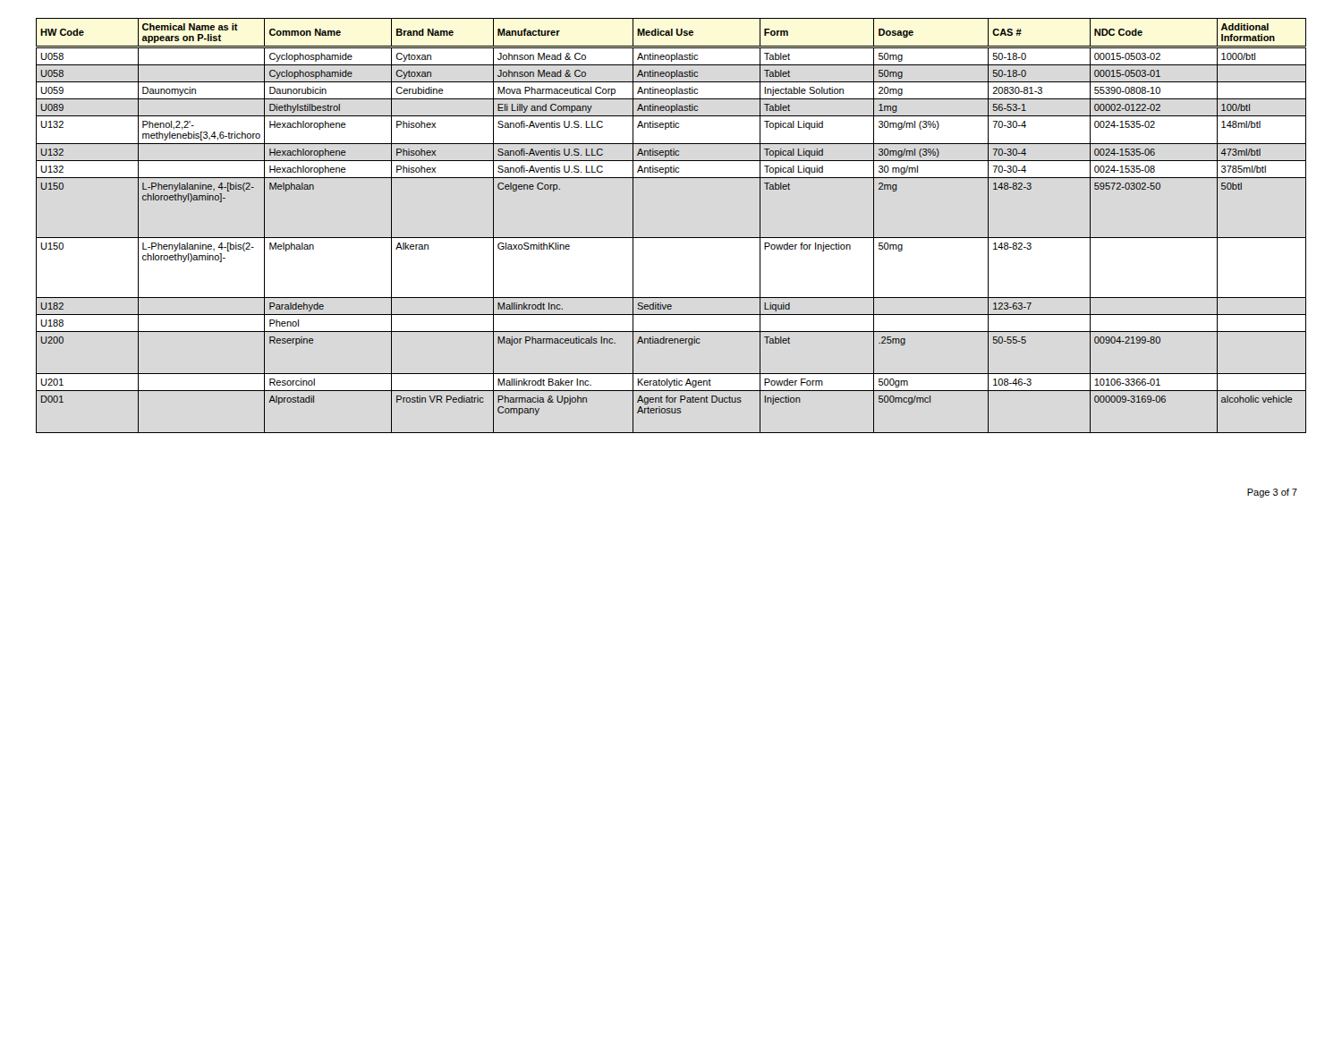| HW Code | Chemical Name as it appears on P-list | Common Name | Brand Name | Manufacturer | Medical Use | Form | Dosage | CAS # | NDC Code | Additional Information |
| --- | --- | --- | --- | --- | --- | --- | --- | --- | --- | --- |
| U058 | | Cyclophosphamide | Cytoxan | Johnson Mead & Co | Antineoplastic | Tablet | 50mg | 50-18-0 | 00015-0503-02 | 1000/btl |
| U058 | | Cyclophosphamide | Cytoxan | Johnson Mead & Co | Antineoplastic | Tablet | 50mg | 50-18-0 | 00015-0503-01 | |
| U059 | Daunomycin | Daunorubicin | Cerubidine | Mova Pharmaceutical Corp | Antineoplastic | Injectable Solution | 20mg | 20830-81-3 | 55390-0808-10 | |
| U089 | | Diethylstilbestrol | | Eli Lilly and Company | Antineoplastic | Tablet | 1mg | 56-53-1 | 00002-0122-02 | 100/btl |
| U132 | Phenol,2,2'-methylenebis[3,4,6-trichoro | Hexachlorophene | Phisohex | Sanofi-Aventis U.S. LLC | Antiseptic | Topical Liquid | 30mg/ml (3%) | 70-30-4 | 0024-1535-02 | 148ml/btl |
| U132 | | Hexachlorophene | Phisohex | Sanofi-Aventis U.S. LLC | Antiseptic | Topical Liquid | 30mg/ml (3%) | 70-30-4 | 0024-1535-06 | 473ml/btl |
| U132 | | Hexachlorophene | Phisohex | Sanofi-Aventis U.S. LLC | Antiseptic | Topical Liquid | 30 mg/ml | 70-30-4 | 0024-1535-08 | 3785ml/btl |
| U150 | L-Phenylalanine, 4-[bis(2-chloroethyl)amino]- | Melphalan | | Celgene Corp. | | Tablet | 2mg | 148-82-3 | 59572-0302-50 | 50btl |
| U150 | L-Phenylalanine, 4-[bis(2-chloroethyl)amino]- | Melphalan | Alkeran | GlaxoSmithKline | | Powder for Injection | 50mg | 148-82-3 | | |
| U182 | | Paraldehyde | | Mallinkrodt Inc. | Seditive | Liquid | | 123-63-7 | | |
| U188 | | Phenol | | | | | | | | |
| U200 | | Reserpine | | Major Pharmaceuticals Inc. | Antiadrenergic | Tablet | .25mg | 50-55-5 | 00904-2199-80 | |
| U201 | | Resorcinol | | Mallinkrodt Baker Inc. | Keratolytic Agent | Powder Form | 500gm | 108-46-3 | 10106-3366-01 | |
| D001 | | Alprostadil | Prostin VR Pediatric | Pharmacia & Upjohn Company | Agent for Patent Ductus Arteriosus | Injection | 500mcg/mcl | | 000009-3169-06 | alcoholic vehicle |
Page 3 of 7